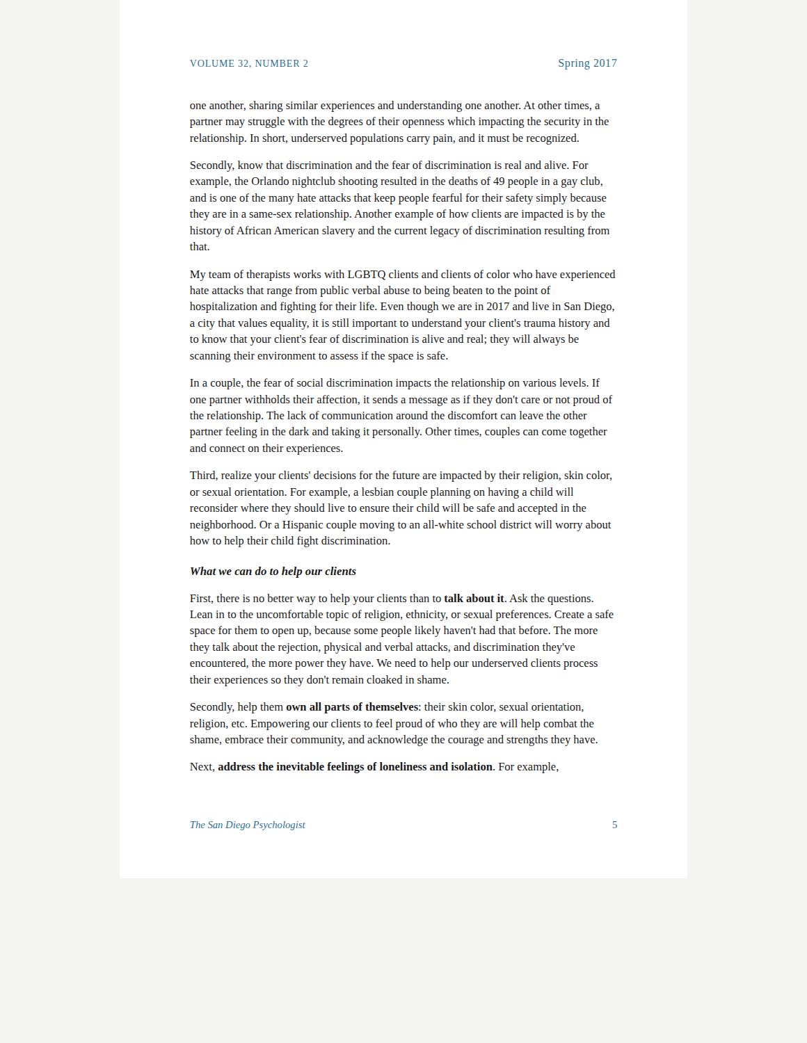Volume 32, Number 2 Spring 2017
one another, sharing similar experiences and understanding one another. At other times, a partner may struggle with the degrees of their openness which impacting the security in the relationship. In short, underserved populations carry pain, and it must be recognized.
Secondly, know that discrimination and the fear of discrimination is real and alive. For example, the Orlando nightclub shooting resulted in the deaths of 49 people in a gay club, and is one of the many hate attacks that keep people fearful for their safety simply because they are in a same-sex relationship. Another example of how clients are impacted is by the history of African American slavery and the current legacy of discrimination resulting from that.
My team of therapists works with LGBTQ clients and clients of color who have experienced hate attacks that range from public verbal abuse to being beaten to the point of hospitalization and fighting for their life. Even though we are in 2017 and live in San Diego, a city that values equality, it is still important to understand your client's trauma history and to know that your client's fear of discrimination is alive and real; they will always be scanning their environment to assess if the space is safe.
In a couple, the fear of social discrimination impacts the relationship on various levels. If one partner withholds their affection, it sends a message as if they don't care or not proud of the relationship. The lack of communication around the discomfort can leave the other partner feeling in the dark and taking it personally. Other times, couples can come together and connect on their experiences.
Third, realize your clients' decisions for the future are impacted by their religion, skin color, or sexual orientation. For example, a lesbian couple planning on having a child will reconsider where they should live to ensure their child will be safe and accepted in the neighborhood. Or a Hispanic couple moving to an all-white school district will worry about how to help their child fight discrimination.
What we can do to help our clients
First, there is no better way to help your clients than to talk about it. Ask the questions. Lean in to the uncomfortable topic of religion, ethnicity, or sexual preferences. Create a safe space for them to open up, because some people likely haven't had that before. The more they talk about the rejection, physical and verbal attacks, and discrimination they've encountered, the more power they have. We need to help our underserved clients process their experiences so they don't remain cloaked in shame.
Secondly, help them own all parts of themselves: their skin color, sexual orientation, religion, etc. Empowering our clients to feel proud of who they are will help combat the shame, embrace their community, and acknowledge the courage and strengths they have.
Next, address the inevitable feelings of loneliness and isolation. For example,
The San Diego Psychologist 5